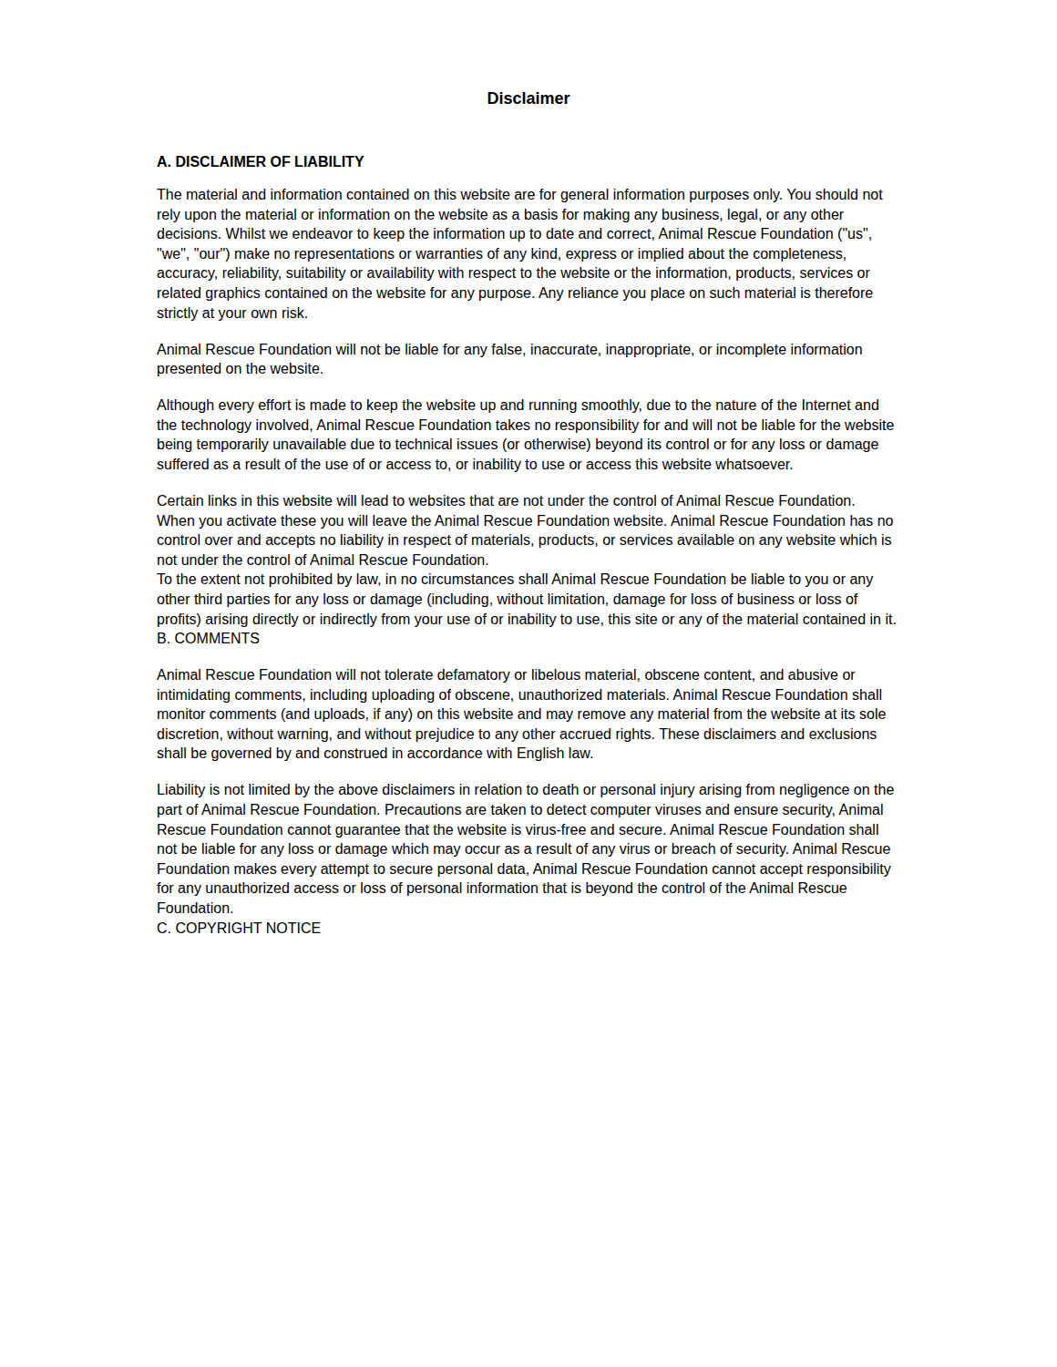Disclaimer
A. DISCLAIMER OF LIABILITY
The material and information contained on this website are for general information purposes only. You should not rely upon the material or information on the website as a basis for making any business, legal, or any other decisions. Whilst we endeavor to keep the information up to date and correct, Animal Rescue Foundation ("us", "we", "our") make no representations or warranties of any kind, express or implied about the completeness, accuracy, reliability, suitability or availability with respect to the website or the information, products, services or related graphics contained on the website for any purpose. Any reliance you place on such material is therefore strictly at your own risk.
Animal Rescue Foundation will not be liable for any false, inaccurate, inappropriate, or incomplete information presented on the website.
Although every effort is made to keep the website up and running smoothly, due to the nature of the Internet and the technology involved, Animal Rescue Foundation takes no responsibility for and will not be liable for the website being temporarily unavailable due to technical issues (or otherwise) beyond its control or for any loss or damage suffered as a result of the use of or access to, or inability to use or access this website whatsoever.
Certain links in this website will lead to websites that are not under the control of Animal Rescue Foundation. When you activate these you will leave the Animal Rescue Foundation website. Animal Rescue Foundation has no control over and accepts no liability in respect of materials, products, or services available on any website which is not under the control of Animal Rescue Foundation.
To the extent not prohibited by law, in no circumstances shall Animal Rescue Foundation be liable to you or any other third parties for any loss or damage (including, without limitation, damage for loss of business or loss of profits) arising directly or indirectly from your use of or inability to use, this site or any of the material contained in it.
B. COMMENTS
Animal Rescue Foundation will not tolerate defamatory or libelous material, obscene content, and abusive or intimidating comments, including uploading of obscene, unauthorized materials. Animal Rescue Foundation shall monitor comments (and uploads, if any) on this website and may remove any material from the website at its sole discretion, without warning, and without prejudice to any other accrued rights. These disclaimers and exclusions shall be governed by and construed in accordance with English law.
Liability is not limited by the above disclaimers in relation to death or personal injury arising from negligence on the part of Animal Rescue Foundation. Precautions are taken to detect computer viruses and ensure security, Animal Rescue Foundation cannot guarantee that the website is virus-free and secure. Animal Rescue Foundation shall not be liable for any loss or damage which may occur as a result of any virus or breach of security. Animal Rescue Foundation makes every attempt to secure personal data, Animal Rescue Foundation cannot accept responsibility for any unauthorized access or loss of personal information that is beyond the control of the Animal Rescue Foundation.
C. COPYRIGHT NOTICE